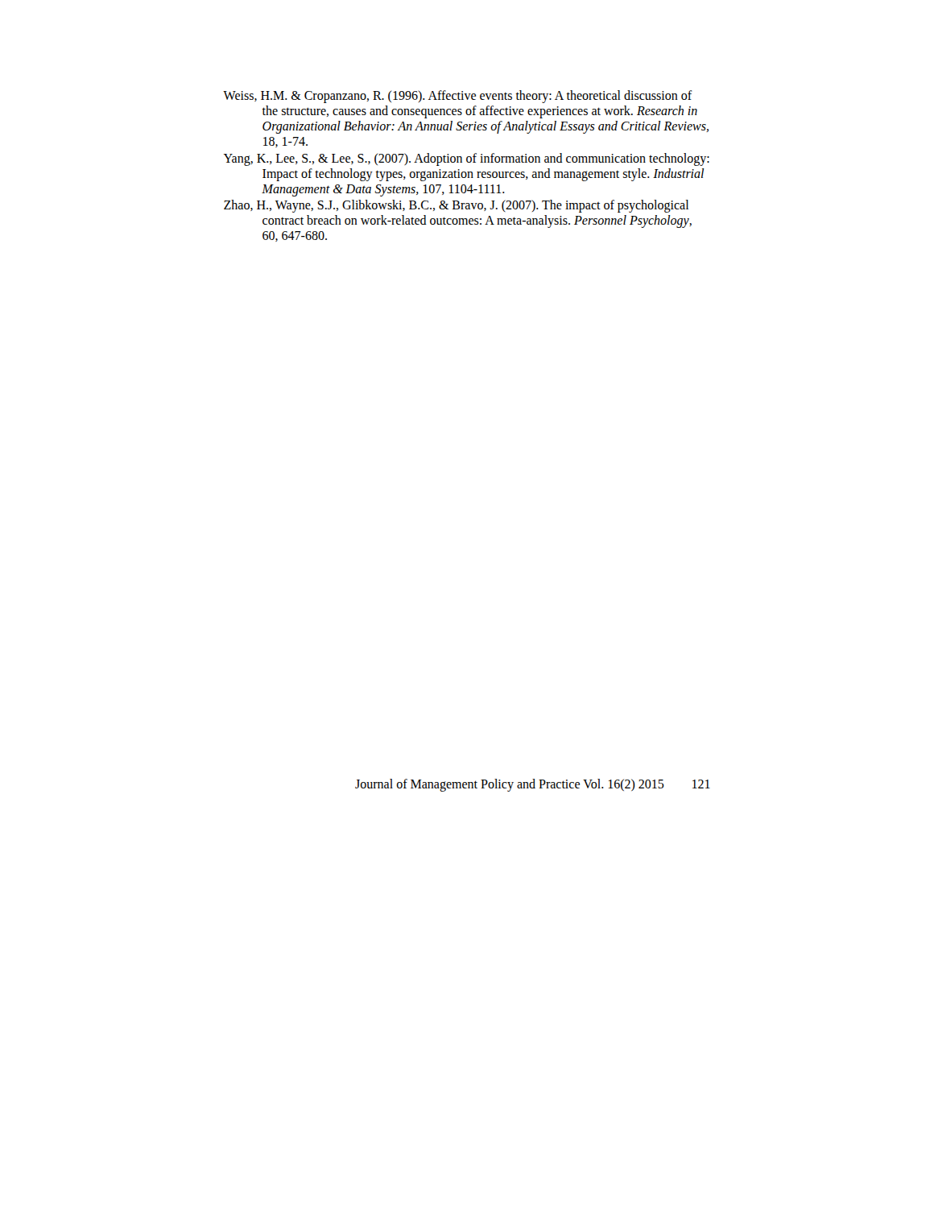Weiss, H.M. & Cropanzano, R. (1996). Affective events theory: A theoretical discussion of the structure, causes and consequences of affective experiences at work. Research in Organizational Behavior: An Annual Series of Analytical Essays and Critical Reviews, 18, 1-74.
Yang, K., Lee, S., & Lee, S., (2007). Adoption of information and communication technology: Impact of technology types, organization resources, and management style. Industrial Management & Data Systems, 107, 1104-1111.
Zhao, H., Wayne, S.J., Glibkowski, B.C., & Bravo, J. (2007). The impact of psychological contract breach on work-related outcomes: A meta-analysis. Personnel Psychology, 60, 647-680.
Journal of Management Policy and Practice Vol. 16(2) 2015121